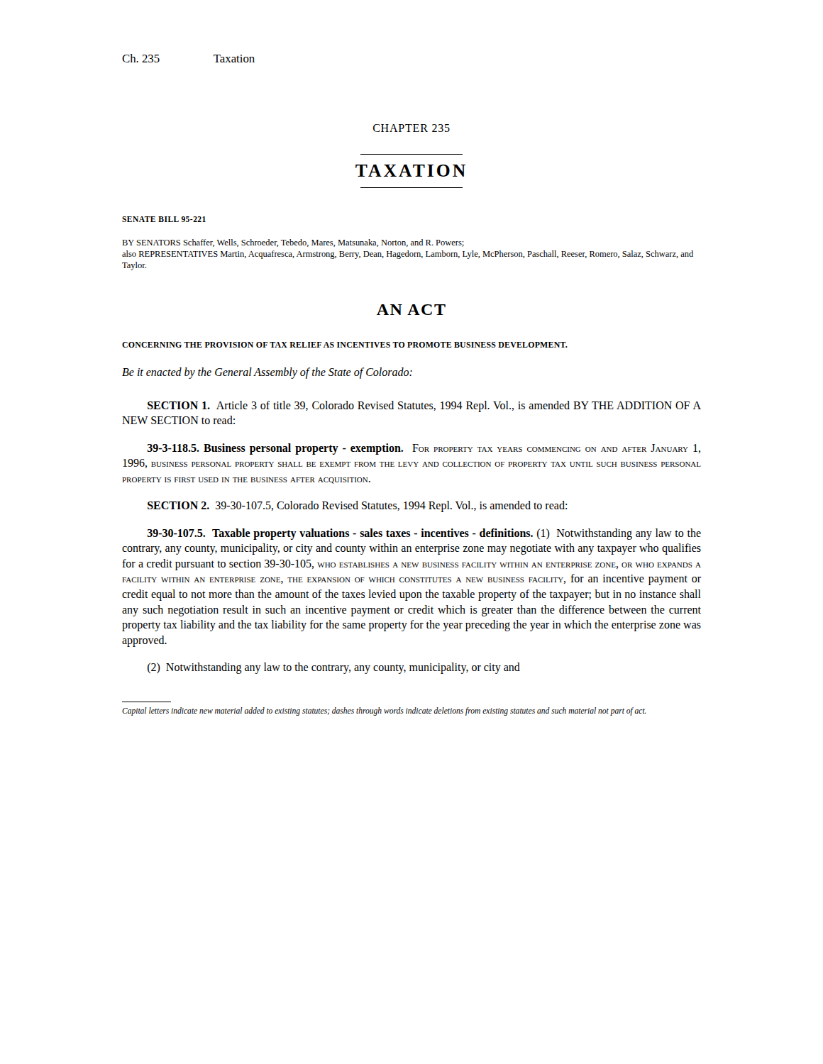Ch. 235 Taxation
CHAPTER 235
TAXATION
SENATE BILL 95-221
BY SENATORS Schaffer, Wells, Schroeder, Tebedo, Mares, Matsunaka, Norton, and R. Powers;
also REPRESENTATIVES Martin, Acquafresca, Armstrong, Berry, Dean, Hagedorn, Lamborn, Lyle, McPherson, Paschall, Reeser, Romero, Salaz, Schwarz, and Taylor.
AN ACT
CONCERNING THE PROVISION OF TAX RELIEF AS INCENTIVES TO PROMOTE BUSINESS DEVELOPMENT.
Be it enacted by the General Assembly of the State of Colorado:
SECTION 1. Article 3 of title 39, Colorado Revised Statutes, 1994 Repl. Vol., is amended BY THE ADDITION OF A NEW SECTION to read:
39-3-118.5. Business personal property - exemption. For property tax years commencing on and after January 1, 1996, business personal property shall be exempt from the levy and collection of property tax until such business personal property is first used in the business after acquisition.
SECTION 2. 39-30-107.5, Colorado Revised Statutes, 1994 Repl. Vol., is amended to read:
39-30-107.5. Taxable property valuations - sales taxes - incentives - definitions. (1) Notwithstanding any law to the contrary, any county, municipality, or city and county within an enterprise zone may negotiate with any taxpayer who qualifies for a credit pursuant to section 39-30-105, who establishes a new business facility within an enterprise zone, or who expands a facility within an enterprise zone, the expansion of which constitutes a new business facility, for an incentive payment or credit equal to not more than the amount of the taxes levied upon the taxable property of the taxpayer; but in no instance shall any such negotiation result in such an incentive payment or credit which is greater than the difference between the current property tax liability and the tax liability for the same property for the year preceding the year in which the enterprise zone was approved.
(2) Notwithstanding any law to the contrary, any county, municipality, or city and
Capital letters indicate new material added to existing statutes; dashes through words indicate deletions from existing statutes and such material not part of act.